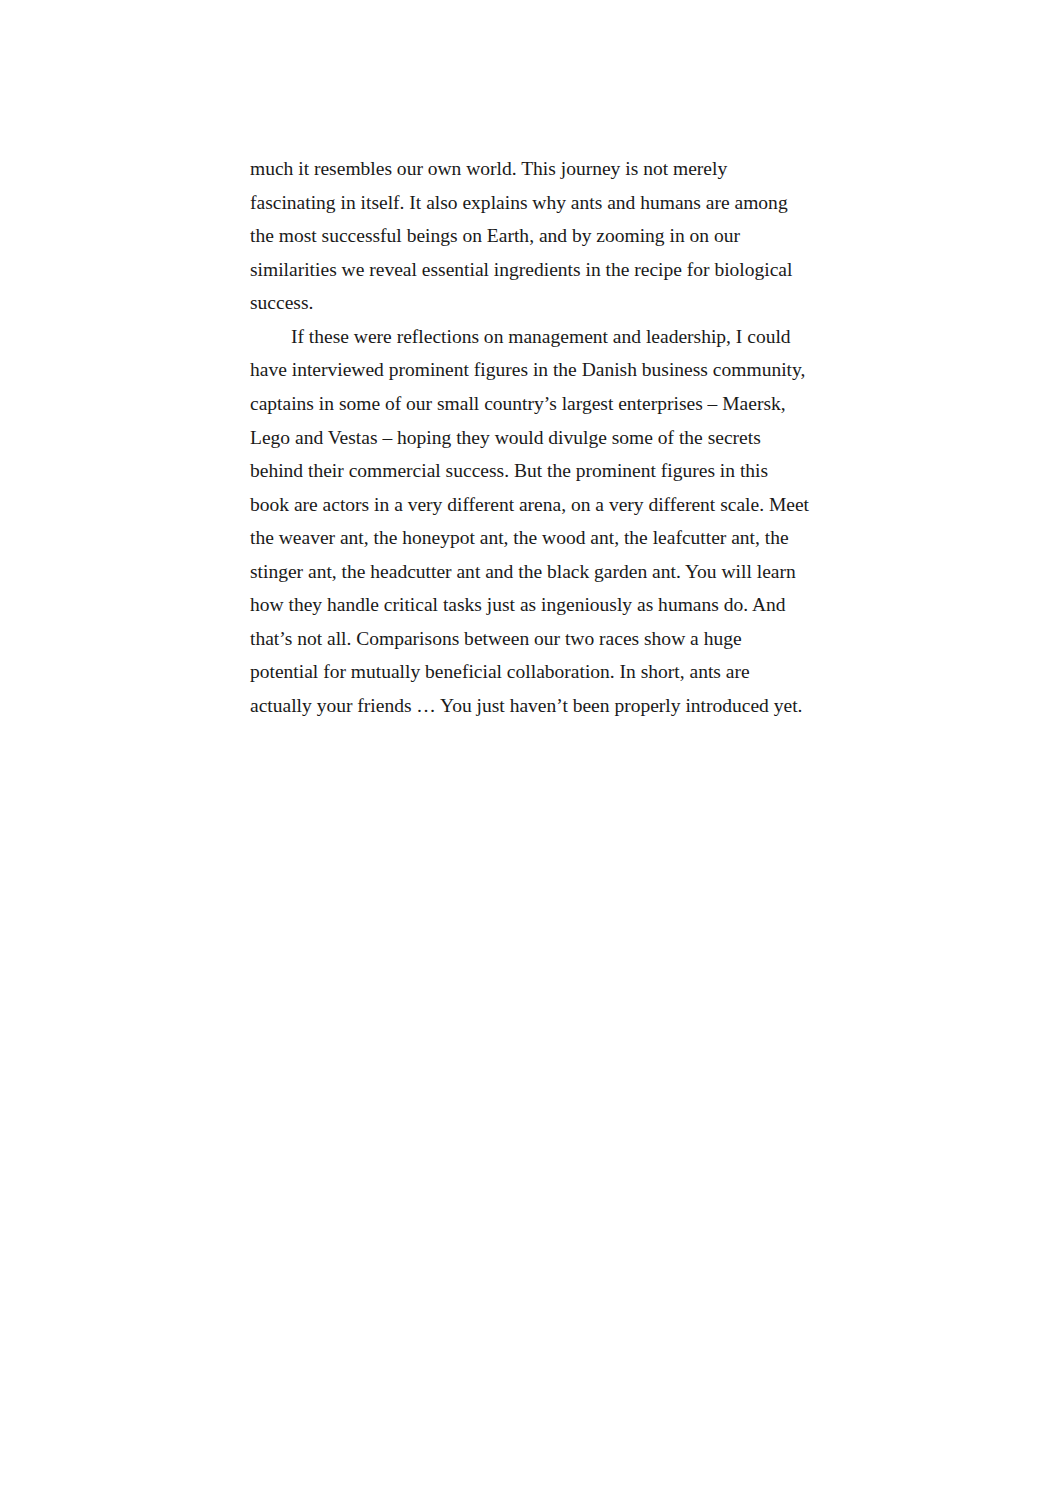much it resembles our own world. This journey is not merely fascinating in itself. It also explains why ants and humans are among the most successful beings on Earth, and by zooming in on our similarities we reveal essential ingredients in the recipe for biological success.
If these were reflections on management and leadership, I could have interviewed prominent figures in the Danish business community, captains in some of our small country’s largest enterprises – Maersk, Lego and Vestas – hoping they would divulge some of the secrets behind their commercial success. But the prominent figures in this book are actors in a very different arena, on a very different scale. Meet the weaver ant, the honeypot ant, the wood ant, the leafcutter ant, the stinger ant, the headcutter ant and the black garden ant. You will learn how they handle critical tasks just as ingeniously as humans do. And that’s not all. Comparisons between our two races show a huge potential for mutually beneficial collaboration. In short, ants are actually your friends … You just haven’t been properly introduced yet.